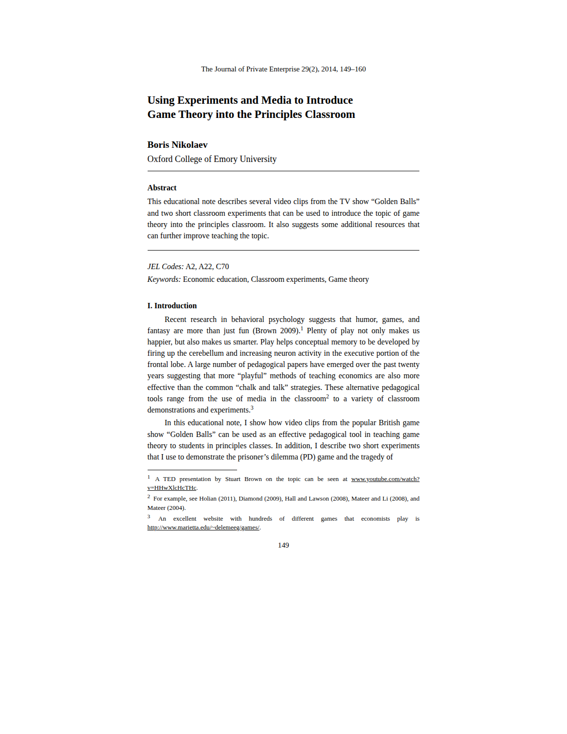The Journal of Private Enterprise 29(2), 2014, 149–160
Using Experiments and Media to Introduce
Game Theory into the Principles Classroom
Boris Nikolaev
Oxford College of Emory University
Abstract
This educational note describes several video clips from the TV show “Golden Balls” and two short classroom experiments that can be used to introduce the topic of game theory into the principles classroom. It also suggests some additional resources that can further improve teaching the topic.
JEL Codes: A2, A22, C70
Keywords: Economic education, Classroom experiments, Game theory
I. Introduction
Recent research in behavioral psychology suggests that humor, games, and fantasy are more than just fun (Brown 2009).1 Plenty of play not only makes us happier, but also makes us smarter. Play helps conceptual memory to be developed by firing up the cerebellum and increasing neuron activity in the executive portion of the frontal lobe. A large number of pedagogical papers have emerged over the past twenty years suggesting that more “playful” methods of teaching economics are also more effective than the common “chalk and talk” strategies. These alternative pedagogical tools range from the use of media in the classroom2 to a variety of classroom demonstrations and experiments.3
In this educational note, I show how video clips from the popular British game show “Golden Balls” can be used as an effective pedagogical tool in teaching game theory to students in principles classes. In addition, I describe two short experiments that I use to demonstrate the prisoner’s dilemma (PD) game and the tragedy of
1 A TED presentation by Stuart Brown on the topic can be seen at www.youtube.com/watch?v=HHwXlcHcTHc.
2 For example, see Holian (2011), Diamond (2009), Hall and Lawson (2008), Mateer and Li (2008), and Mateer (2004).
3 An excellent website with hundreds of different games that economists play is http://www.marietta.edu/~delemeeg/games/.
149